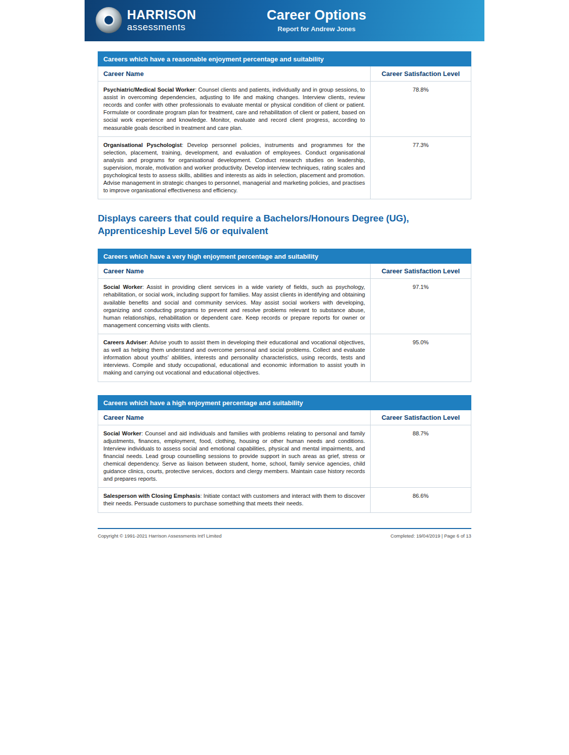HARRISON assessments
Career Options
Report for Andrew Jones
Careers which have a reasonable enjoyment percentage and suitability
| Career Name | Career Satisfaction Level |
| --- | --- |
| Psychiatric/Medical Social Worker : Counsel clients and patients, individually and in group sessions, to assist in overcoming dependencies, adjusting to life and making changes. Interview clients, review records and confer with other professionals to evaluate mental or physical condition of client or patient. Formulate or coordinate program plan for treatment, care and rehabilitation of client or patient, based on social work experience and knowledge. Monitor, evaluate and record client progress, according to measurable goals described in treatment and care plan. | 78.8% |
| Organisational Pyschologist : Develop personnel policies, instruments and programmes for the selection, placement, training, development, and evaluation of employees. Conduct organisational analysis and programs for organisational development. Conduct research studies on leadership, supervision, morale, motivation and worker productivity. Develop interview techniques, rating scales and psychological tests to assess skills, abilities and interests as aids in selection, placement and promotion. Advise management in strategic changes to personnel, managerial and marketing policies, and practises to improve organisational effectiveness and efficiency. | 77.3% |
Displays careers that could require a Bachelors/Honours Degree (UG), Apprenticeship Level 5/6 or equivalent
Careers which have a very high enjoyment percentage and suitability
| Career Name | Career Satisfaction Level |
| --- | --- |
| Social Worker : Assist in providing client services in a wide variety of fields, such as psychology, rehabilitation, or social work, including support for families. May assist clients in identifying and obtaining available benefits and social and community services. May assist social workers with developing, organizing and conducting programs to prevent and resolve problems relevant to substance abuse, human relationships, rehabilitation or dependent care. Keep records or prepare reports for owner or management concerning visits with clients. | 97.1% |
| Careers Adviser : Advise youth to assist them in developing their educational and vocational objectives, as well as helping them understand and overcome personal and social problems. Collect and evaluate information about youths' abilities, interests and personality characteristics, using records, tests and interviews. Compile and study occupational, educational and economic information to assist youth in making and carrying out vocational and educational objectives. | 95.0% |
Careers which have a high enjoyment percentage and suitability
| Career Name | Career Satisfaction Level |
| --- | --- |
| Social Worker : Counsel and aid individuals and families with problems relating to personal and family adjustments, finances, employment, food, clothing, housing or other human needs and conditions. Interview individuals to assess social and emotional capabilities, physical and mental impairments, and financial needs. Lead group counselling sessions to provide support in such areas as grief, stress or chemical dependency. Serve as liaison between student, home, school, family service agencies, child guidance clinics, courts, protective services, doctors and clergy members. Maintain case history records and prepares reports. | 88.7% |
| Salesperson with Closing Emphasis : Initiate contact with customers and interact with them to discover their needs. Persuade customers to purchase something that meets their needs. | 86.6% |
Copyright © 1991-2021 Harrison Assessments Int'l Limited
Completed: 19/04/2019 | Page 6 of 13